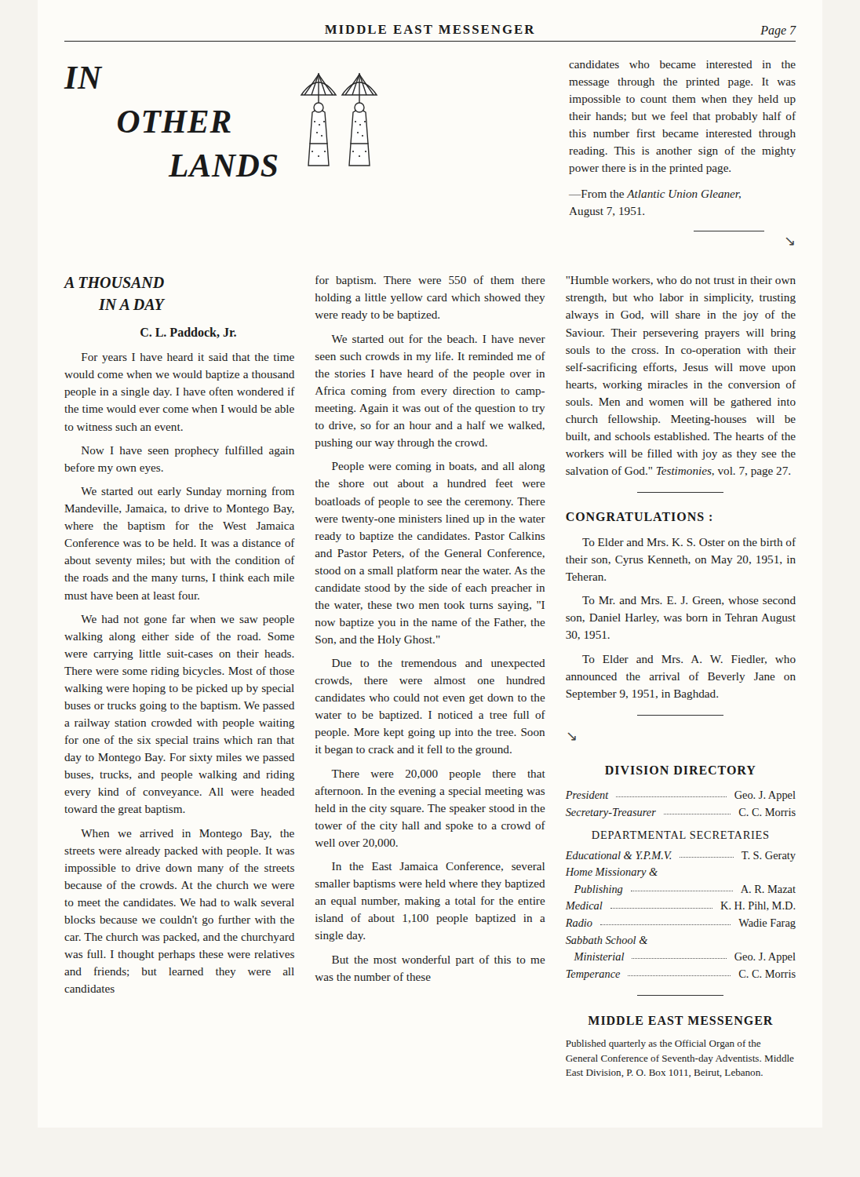Middle East Messenger
Page 7
IN OTHER LANDS
candidates who became interested in the message through the printed page. It was impossible to count them when they held up their hands; but we feel that probably half of this number first became interested through reading. This is another sign of the mighty power there is in the printed page.
—From the Atlantic Union Gleaner,
August 7, 1951.
↘
A THOUSANDIN A DAY
C. L. Paddock, Jr.
For years I have heard it said that the time would come when we would baptize a thousand people in a single day. I have often wondered if the time would ever come when I would be able to witness such an event.
Now I have seen prophecy fulfilled again before my own eyes.
We started out early Sunday morning from Mandeville, Jamaica, to drive to Montego Bay, where the baptism for the West Jamaica Conference was to be held. It was a distance of about seventy miles; but with the condition of the roads and the many turns, I think each mile must have been at least four.
We had not gone far when we saw people walking along either side of the road. Some were carrying little suit-cases on their heads. There were some riding bicycles. Most of those walking were hoping to be picked up by special buses or trucks going to the baptism. We passed a railway station crowded with people waiting for one of the six special trains which ran that day to Montego Bay. For sixty miles we passed buses, trucks, and people walking and riding every kind of conveyance. All were headed toward the great baptism.
When we arrived in Montego Bay, the streets were already packed with people. It was impossible to drive down many of the streets because of the crowds. At the church we were to meet the candidates. We had to walk several blocks because we couldn't go further with the car. The church was packed, and the churchyard was full. I thought perhaps these were relatives and friends; but learned they were all candidates
for baptism. There were 550 of them there holding a little yellow card which showed they were ready to be baptized.
We started out for the beach. I have never seen such crowds in my life. It reminded me of the stories I have heard of the people over in Africa coming from every direction to camp-meeting. Again it was out of the question to try to drive, so for an hour and a half we walked, pushing our way through the crowd.
People were coming in boats, and all along the shore out about a hundred feet were boatloads of people to see the ceremony. There were twenty-one ministers lined up in the water ready to baptize the candidates. Pastor Calkins and Pastor Peters, of the General Conference, stood on a small platform near the water. As the candidate stood by the side of each preacher in the water, these two men took turns saying, "I now baptize you in the name of the Father, the Son, and the Holy Ghost."
Due to the tremendous and unexpected crowds, there were almost one hundred candidates who could not even get down to the water to be baptized. I noticed a tree full of people. More kept going up into the tree. Soon it began to crack and it fell to the ground.
There were 20,000 people there that afternoon. In the evening a special meeting was held in the city square. The speaker stood in the tower of the city hall and spoke to a crowd of well over 20,000.
In the East Jamaica Conference, several smaller baptisms were held where they baptized an equal number, making a total for the entire island of about 1,100 people baptized in a single day.
But the most wonderful part of this to me was the number of these
"Humble workers, who do not trust in their own strength, but who labor in simplicity, trusting always in God, will share in the joy of the Saviour. Their persevering prayers will bring souls to the cross. In co-operation with their self-sacrificing efforts, Jesus will move upon hearts, working miracles in the conversion of souls. Men and women will be gathered into church fellowship. Meeting-houses will be built, and schools established. The hearts of the workers will be filled with joy as they see the salvation of God." Testimonies, vol. 7, page 27.
CONGRATULATIONS :
To Elder and Mrs. K. S. Oster on the birth of their son, Cyrus Kenneth, on May 20, 1951, in Teheran.
To Mr. and Mrs. E. J. Green, whose second son, Daniel Harley, was born in Tehran August 30, 1951.
To Elder and Mrs. A. W. Fiedler, who announced the arrival of Beverly Jane on September 9, 1951, in Baghdad.
↘
DIVISION DIRECTORY
President Geo. J. Appel
Secretary-Treasurer C. C. Morris
DEPARTMENTAL SECRETARIES
Educational & Y.P.M.V. T. S. Geraty
Home Missionary &
Publishing A. R. Mazat
Medical K. H. Pihl, M.D.
Radio Wadie Farag
Sabbath School &
Ministerial Geo. J. Appel
Temperance C. C. Morris
MIDDLE EAST MESSENGER
Published quarterly as the Official Organ of the General Conference of Seventh-day Adventists. Middle East Division, P. O. Box 1011, Beirut, Lebanon.